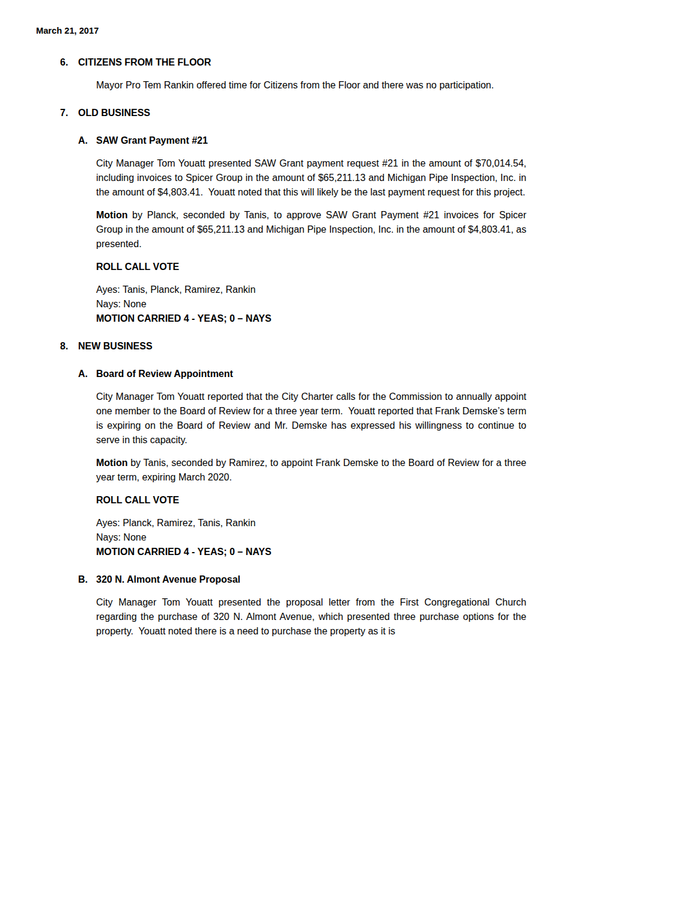March 21, 2017
6. CITIZENS FROM THE FLOOR
Mayor Pro Tem Rankin offered time for Citizens from the Floor and there was no participation.
7. OLD BUSINESS
A. SAW Grant Payment #21
City Manager Tom Youatt presented SAW Grant payment request #21 in the amount of $70,014.54, including invoices to Spicer Group in the amount of $65,211.13 and Michigan Pipe Inspection, Inc. in the amount of $4,803.41. Youatt noted that this will likely be the last payment request for this project.
Motion by Planck, seconded by Tanis, to approve SAW Grant Payment #21 invoices for Spicer Group in the amount of $65,211.13 and Michigan Pipe Inspection, Inc. in the amount of $4,803.41, as presented.
ROLL CALL VOTE
Ayes: Tanis, Planck, Ramirez, Rankin
Nays: None
MOTION CARRIED 4 - YEAS; 0 – NAYS
8. NEW BUSINESS
A. Board of Review Appointment
City Manager Tom Youatt reported that the City Charter calls for the Commission to annually appoint one member to the Board of Review for a three year term. Youatt reported that Frank Demske’s term is expiring on the Board of Review and Mr. Demske has expressed his willingness to continue to serve in this capacity.
Motion by Tanis, seconded by Ramirez, to appoint Frank Demske to the Board of Review for a three year term, expiring March 2020.
ROLL CALL VOTE
Ayes: Planck, Ramirez, Tanis, Rankin
Nays: None
MOTION CARRIED 4 - YEAS; 0 – NAYS
B. 320 N. Almont Avenue Proposal
City Manager Tom Youatt presented the proposal letter from the First Congregational Church regarding the purchase of 320 N. Almont Avenue, which presented three purchase options for the property. Youatt noted there is a need to purchase the property as it is